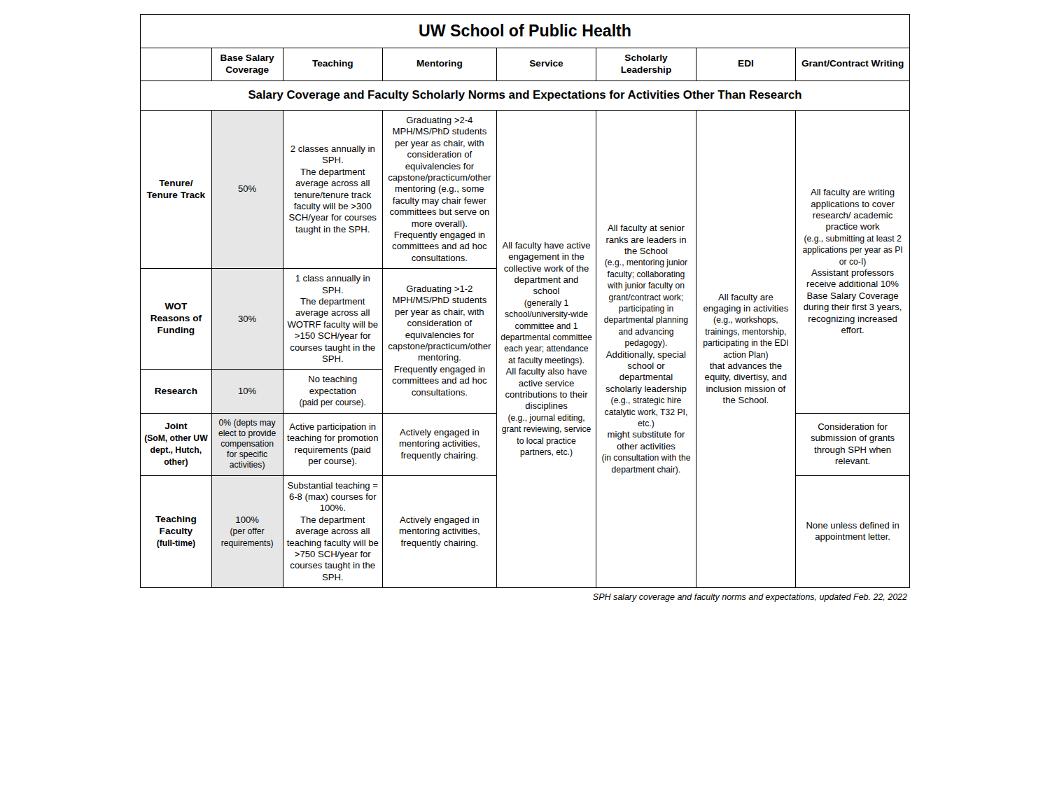UW School of Public Health
| Salary Coverage and Faculty Scholarly Norms and Expectations for Activities Other Than Research |
| | Base Salary Coverage | Teaching | Mentoring | Service | Scholarly Leadership | EDI | Grant/Contract Writing |
| Tenure/ Tenure Track | 50% | 2 classes annually in SPH. The department average across all tenure/tenure track faculty will be >300 SCH/year for courses taught in the SPH. | Graduating >2-4 MPH/MS/PhD students per year as chair, with consideration of equivalencies for capstone/practicum/other mentoring (e.g., some faculty may chair fewer committees but serve on more overall). Frequently engaged in committees and ad hoc consultations. | All faculty have active engagement in the collective work of the department and school (generally 1 school/university-wide committee and 1 departmental committee each year; attendance at faculty meetings). All faculty also have active service contributions to their disciplines (e.g., journal editing, grant reviewing, service to local practice partners, etc.) | All faculty at senior ranks are leaders in the School (e.g., mentoring junior faculty; collaborating with junior faculty on grant/contract work; participating in departmental planning and advancing pedagogy). Additionally, special school or departmental scholarly leadership (e.g., strategic hire catalytic work, T32 PI, etc.) might substitute for other activities (in consultation with the department chair). | All faculty are engaging in activities (e.g., workshops, trainings, mentorship, participating in the EDI action Plan) that advances the equity, divertisy, and inclusion mission of the School. | All faculty are writing applications to cover research/ academic practice work (e.g., submitting at least 2 applications per year as PI or co-I) Assistant professors receive additional 10% Base Salary Coverage during their first 3 years, recognizing increased effort. |
| WOT Reasons of Funding | 30% | 1 class annually in SPH. The department average across all WOTRF faculty will be >150 SCH/year for courses taught in the SPH. | Graduating >1-2 MPH/MS/PhD students per year as chair, with consideration of equivalencies for capstone/practicum/other mentoring. Frequently engaged in committees and ad hoc consultations. |
| Research | 10% | No teaching expectation (paid per course). |
| Joint (SoM, other UW dept., Hutch, other) | 0% (depts may elect to provide compensation for specific activities) | Active participation in teaching for promotion requirements (paid per course). | Actively engaged in mentoring activities, frequently chairing. | Consideration for submission of grants through SPH when relevant. |
| Teaching Faculty (full-time) | 100% (per offer requirements) | Substantial teaching = 6-8 (max) courses for 100%. The department average across all teaching faculty will be >750 SCH/year for courses taught in the SPH. | Actively engaged in mentoring activities, frequently chairing. | None unless defined in appointment letter. |
SPH salary coverage and faculty norms and expectations, updated Feb. 22, 2022